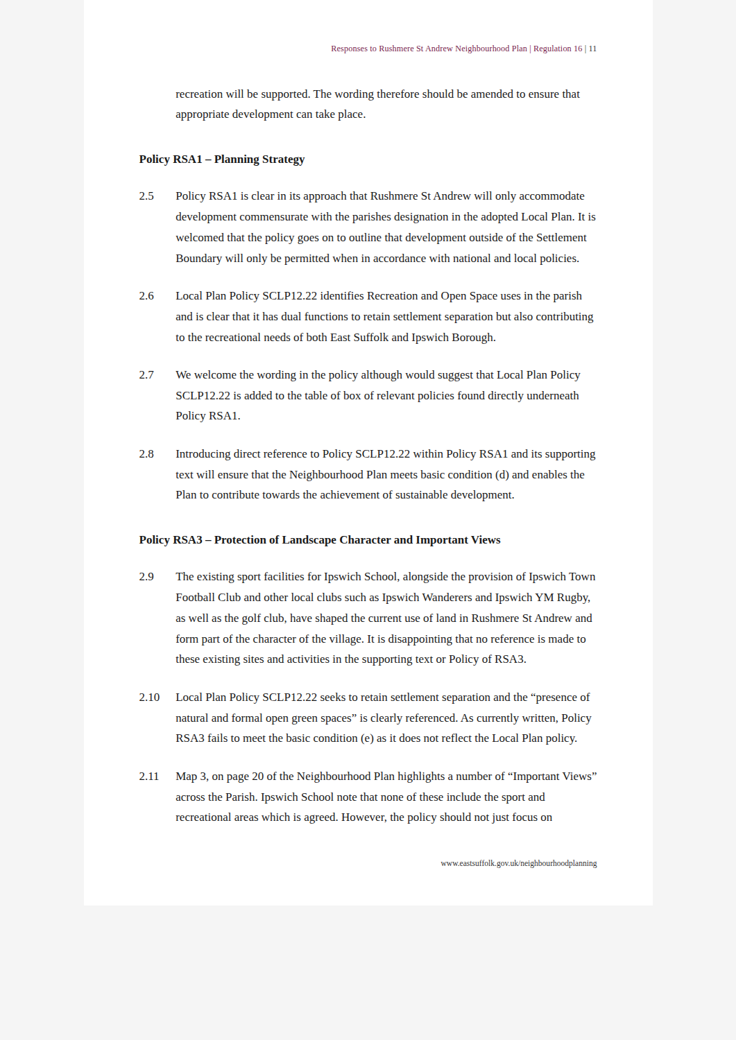Responses to Rushmere St Andrew Neighbourhood Plan | Regulation 16 | 11
recreation will be supported. The wording therefore should be amended to ensure that appropriate development can take place.
Policy RSA1 – Planning Strategy
2.5 Policy RSA1 is clear in its approach that Rushmere St Andrew will only accommodate development commensurate with the parishes designation in the adopted Local Plan. It is welcomed that the policy goes on to outline that development outside of the Settlement Boundary will only be permitted when in accordance with national and local policies.
2.6 Local Plan Policy SCLP12.22 identifies Recreation and Open Space uses in the parish and is clear that it has dual functions to retain settlement separation but also contributing to the recreational needs of both East Suffolk and Ipswich Borough.
2.7 We welcome the wording in the policy although would suggest that Local Plan Policy SCLP12.22 is added to the table of box of relevant policies found directly underneath Policy RSA1.
2.8 Introducing direct reference to Policy SCLP12.22 within Policy RSA1 and its supporting text will ensure that the Neighbourhood Plan meets basic condition (d) and enables the Plan to contribute towards the achievement of sustainable development.
Policy RSA3 – Protection of Landscape Character and Important Views
2.9 The existing sport facilities for Ipswich School, alongside the provision of Ipswich Town Football Club and other local clubs such as Ipswich Wanderers and Ipswich YM Rugby, as well as the golf club, have shaped the current use of land in Rushmere St Andrew and form part of the character of the village. It is disappointing that no reference is made to these existing sites and activities in the supporting text or Policy of RSA3.
2.10 Local Plan Policy SCLP12.22 seeks to retain settlement separation and the “presence of natural and formal open green spaces” is clearly referenced. As currently written, Policy RSA3 fails to meet the basic condition (e) as it does not reflect the Local Plan policy.
2.11 Map 3, on page 20 of the Neighbourhood Plan highlights a number of “Important Views” across the Parish. Ipswich School note that none of these include the sport and recreational areas which is agreed. However, the policy should not just focus on
www.eastsuffolk.gov.uk/neighbourhoodplanning